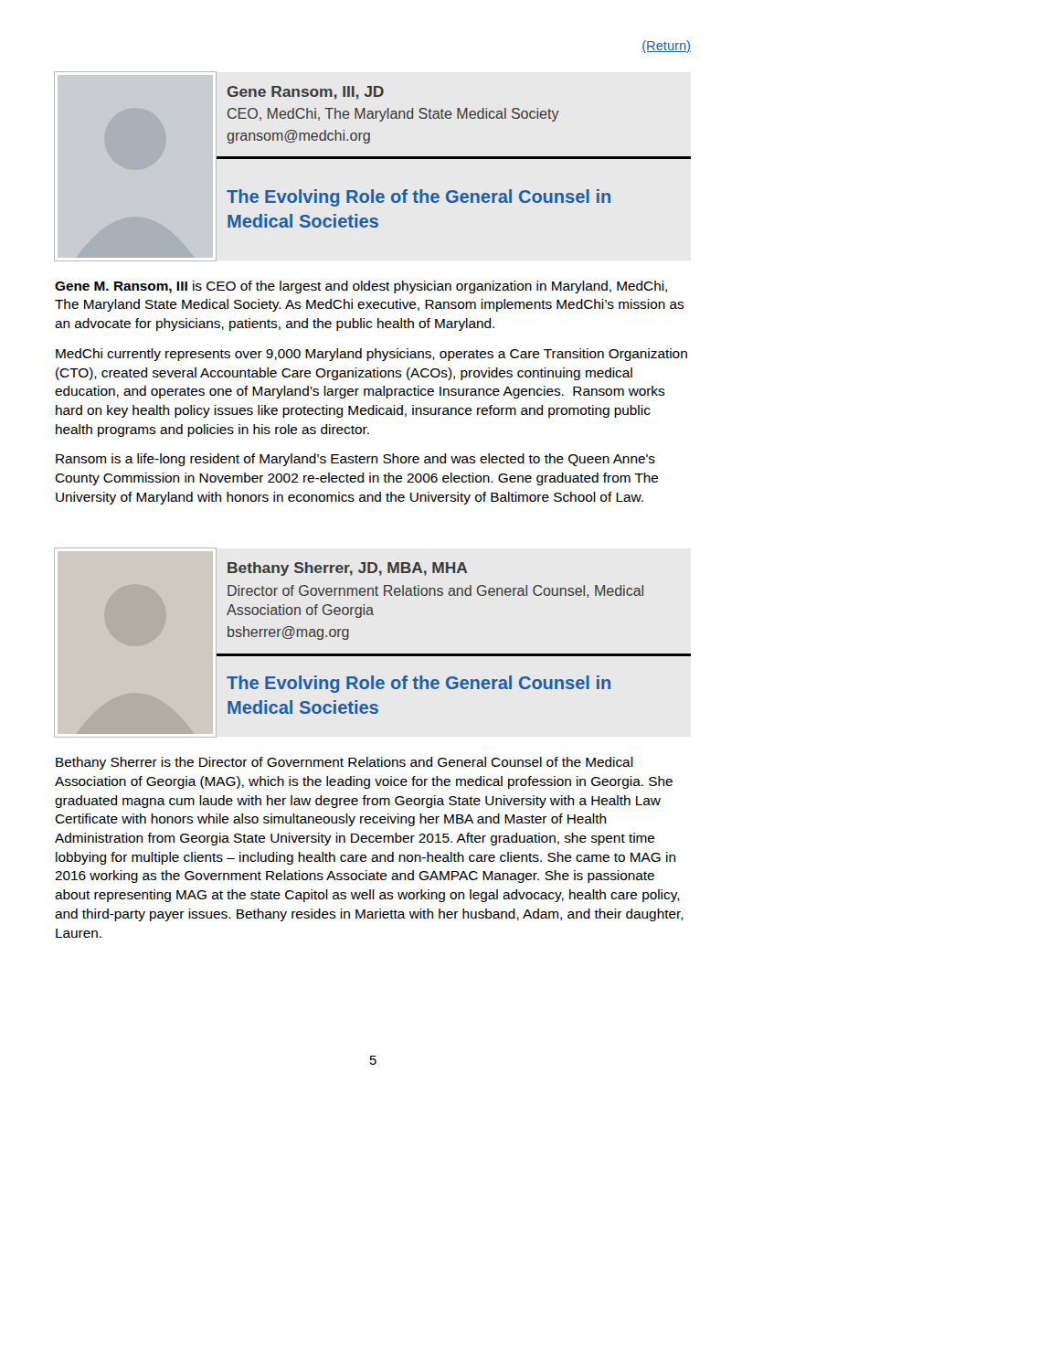(Return)
Gene Ransom, III, JD
CEO, MedChi, The Maryland State Medical Society
gransom@medchi.org
The Evolving Role of the General Counsel in Medical Societies
Gene M. Ransom, III is CEO of the largest and oldest physician organization in Maryland, MedChi, The Maryland State Medical Society. As MedChi executive, Ransom implements MedChi’s mission as an advocate for physicians, patients, and the public health of Maryland.
MedChi currently represents over 9,000 Maryland physicians, operates a Care Transition Organization (CTO), created several Accountable Care Organizations (ACOs), provides continuing medical education, and operates one of Maryland’s larger malpractice Insurance Agencies. Ransom works hard on key health policy issues like protecting Medicaid, insurance reform and promoting public health programs and policies in his role as director.
Ransom is a life-long resident of Maryland’s Eastern Shore and was elected to the Queen Anne's County Commission in November 2002 re-elected in the 2006 election. Gene graduated from The University of Maryland with honors in economics and the University of Baltimore School of Law.
Bethany Sherrer, JD, MBA, MHA
Director of Government Relations and General Counsel, Medical Association of Georgia
bsherrer@mag.org
The Evolving Role of the General Counsel in Medical Societies
Bethany Sherrer is the Director of Government Relations and General Counsel of the Medical Association of Georgia (MAG), which is the leading voice for the medical profession in Georgia. She graduated magna cum laude with her law degree from Georgia State University with a Health Law Certificate with honors while also simultaneously receiving her MBA and Master of Health Administration from Georgia State University in December 2015. After graduation, she spent time lobbying for multiple clients – including health care and non-health care clients. She came to MAG in 2016 working as the Government Relations Associate and GAMPAC Manager. She is passionate about representing MAG at the state Capitol as well as working on legal advocacy, health care policy, and third-party payer issues. Bethany resides in Marietta with her husband, Adam, and their daughter, Lauren.
5